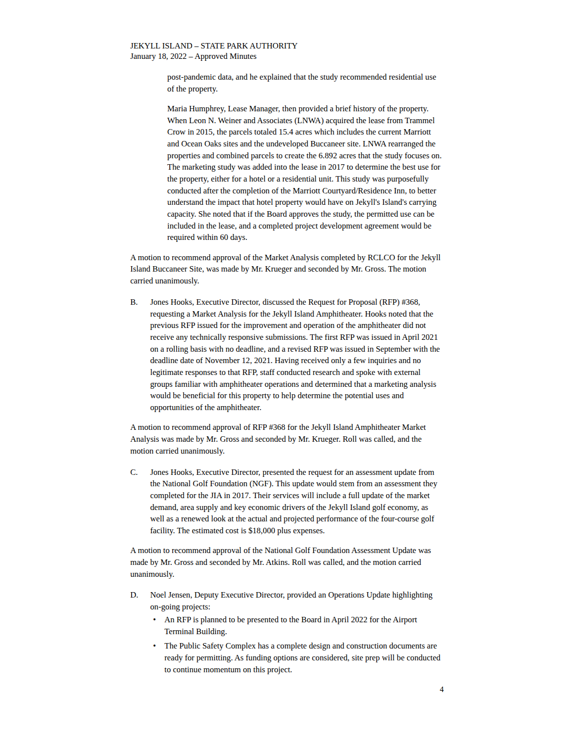JEKYLL ISLAND – STATE PARK AUTHORITY
January 18, 2022 – Approved Minutes
post-pandemic data, and he explained that the study recommended residential use of the property.
Maria Humphrey, Lease Manager, then provided a brief history of the property. When Leon N. Weiner and Associates (LNWA) acquired the lease from Trammel Crow in 2015, the parcels totaled 15.4 acres which includes the current Marriott and Ocean Oaks sites and the undeveloped Buccaneer site. LNWA rearranged the properties and combined parcels to create the 6.892 acres that the study focuses on. The marketing study was added into the lease in 2017 to determine the best use for the property, either for a hotel or a residential unit. This study was purposefully conducted after the completion of the Marriott Courtyard/Residence Inn, to better understand the impact that hotel property would have on Jekyll's Island's carrying capacity. She noted that if the Board approves the study, the permitted use can be included in the lease, and a completed project development agreement would be required within 60 days.
A motion to recommend approval of the Market Analysis completed by RCLCO for the Jekyll Island Buccaneer Site, was made by Mr. Krueger and seconded by Mr. Gross. The motion carried unanimously.
B. Jones Hooks, Executive Director, discussed the Request for Proposal (RFP) #368, requesting a Market Analysis for the Jekyll Island Amphitheater. Hooks noted that the previous RFP issued for the improvement and operation of the amphitheater did not receive any technically responsive submissions. The first RFP was issued in April 2021 on a rolling basis with no deadline, and a revised RFP was issued in September with the deadline date of November 12, 2021. Having received only a few inquiries and no legitimate responses to that RFP, staff conducted research and spoke with external groups familiar with amphitheater operations and determined that a marketing analysis would be beneficial for this property to help determine the potential uses and opportunities of the amphitheater.
A motion to recommend approval of RFP #368 for the Jekyll Island Amphitheater Market Analysis was made by Mr. Gross and seconded by Mr. Krueger. Roll was called, and the motion carried unanimously.
C. Jones Hooks, Executive Director, presented the request for an assessment update from the National Golf Foundation (NGF). This update would stem from an assessment they completed for the JIA in 2017. Their services will include a full update of the market demand, area supply and key economic drivers of the Jekyll Island golf economy, as well as a renewed look at the actual and projected performance of the four-course golf facility. The estimated cost is $18,000 plus expenses.
A motion to recommend approval of the National Golf Foundation Assessment Update was made by Mr. Gross and seconded by Mr. Atkins. Roll was called, and the motion carried unanimously.
D. Noel Jensen, Deputy Executive Director, provided an Operations Update highlighting on-going projects:
An RFP is planned to be presented to the Board in April 2022 for the Airport Terminal Building.
The Public Safety Complex has a complete design and construction documents are ready for permitting. As funding options are considered, site prep will be conducted to continue momentum on this project.
4